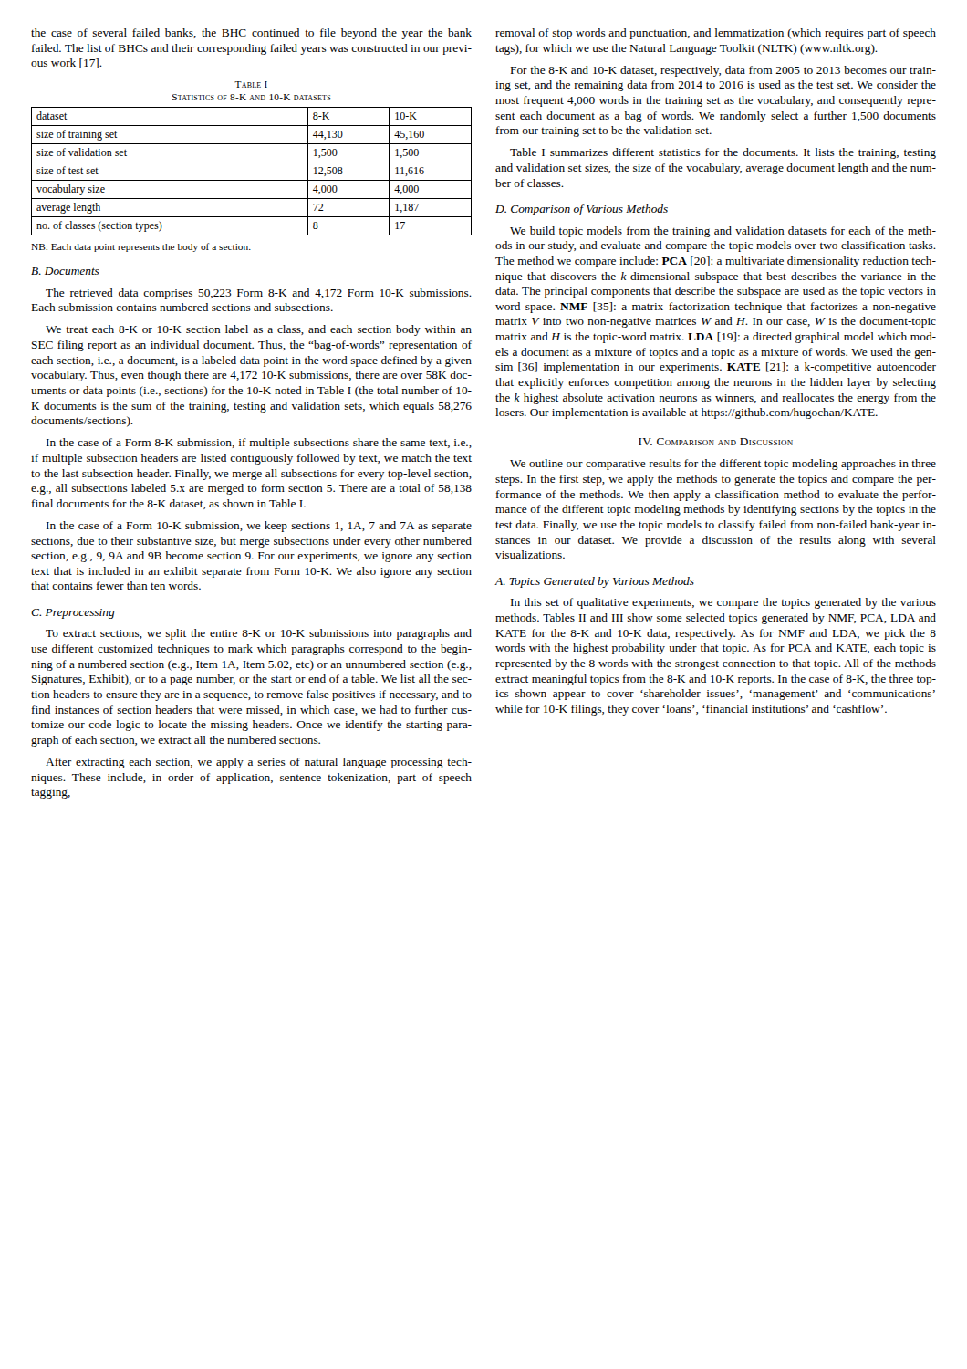the case of several failed banks, the BHC continued to file beyond the year the bank failed. The list of BHCs and their corresponding failed years was constructed in our previous work [17].
Table I Statistics of 8-K and 10-K datasets
| dataset | 8-K | 10-K |
| size of training set | 44,130 | 45,160 |
| size of validation set | 1,500 | 1,500 |
| size of test set | 12,508 | 11,616 |
| vocabulary size | 4,000 | 4,000 |
| average length | 72 | 1,187 |
| no. of classes (section types) | 8 | 17 |
NB: Each data point represents the body of a section.
B. Documents
The retrieved data comprises 50,223 Form 8-K and 4,172 Form 10-K submissions. Each submission contains numbered sections and subsections.
We treat each 8-K or 10-K section label as a class, and each section body within an SEC filing report as an individual document. Thus, the “bag-of-words” representation of each section, i.e., a document, is a labeled data point in the word space defined by a given vocabulary. Thus, even though there are 4,172 10-K submissions, there are over 58K documents or data points (i.e., sections) for the 10-K noted in Table I (the total number of 10-K documents is the sum of the training, testing and validation sets, which equals 58,276 documents/sections).
In the case of a Form 8-K submission, if multiple subsections share the same text, i.e., if multiple subsection headers are listed contiguously followed by text, we match the text to the last subsection header. Finally, we merge all subsections for every top-level section, e.g., all subsections labeled 5.x are merged to form section 5. There are a total of 58,138 final documents for the 8-K dataset, as shown in Table I.
In the case of a Form 10-K submission, we keep sections 1, 1A, 7 and 7A as separate sections, due to their substantive size, but merge subsections under every other numbered section, e.g., 9, 9A and 9B become section 9. For our experiments, we ignore any section text that is included in an exhibit separate from Form 10-K. We also ignore any section that contains fewer than ten words.
C. Preprocessing
To extract sections, we split the entire 8-K or 10-K submissions into paragraphs and use different customized techniques to mark which paragraphs correspond to the beginning of a numbered section (e.g., Item 1A, Item 5.02, etc) or an unnumbered section (e.g., Signatures, Exhibit), or to a page number, or the start or end of a table. We list all the section headers to ensure they are in a sequence, to remove false positives if necessary, and to find instances of section headers that were missed, in which case, we had to further customize our code logic to locate the missing headers. Once we identify the starting paragraph of each section, we extract all the numbered sections.
After extracting each section, we apply a series of natural language processing techniques. These include, in order of application, sentence tokenization, part of speech tagging,
removal of stop words and punctuation, and lemmatization (which requires part of speech tags), for which we use the Natural Language Toolkit (NLTK) (www.nltk.org).
For the 8-K and 10-K dataset, respectively, data from 2005 to 2013 becomes our training set, and the remaining data from 2014 to 2016 is used as the test set. We consider the most frequent 4,000 words in the training set as the vocabulary, and consequently represent each document as a bag of words. We randomly select a further 1,500 documents from our training set to be the validation set.
Table I summarizes different statistics for the documents. It lists the training, testing and validation set sizes, the size of the vocabulary, average document length and the number of classes.
D. Comparison of Various Methods
We build topic models from the training and validation datasets for each of the methods in our study, and evaluate and compare the topic models over two classification tasks. The method we compare include: PCA [20]: a multivariate dimensionality reduction technique that discovers the k-dimensional subspace that best describes the variance in the data. The principal components that describe the subspace are used as the topic vectors in word space. NMF [35]: a matrix factorization technique that factorizes a non-negative matrix V into two non-negative matrices W and H. In our case, W is the document-topic matrix and H is the topic-word matrix. LDA [19]: a directed graphical model which models a document as a mixture of topics and a topic as a mixture of words. We used the gensim [36] implementation in our experiments. KATE [21]: a k-competitive autoencoder that explicitly enforces competition among the neurons in the hidden layer by selecting the k highest absolute activation neurons as winners, and reallocates the energy from the losers. Our implementation is available at https://github.com/hugochan/KATE.
IV. Comparison and Discussion
We outline our comparative results for the different topic modeling approaches in three steps. In the first step, we apply the methods to generate the topics and compare the performance of the methods. We then apply a classification method to evaluate the performance of the different topic modeling methods by identifying sections by the topics in the test data. Finally, we use the topic models to classify failed from non-failed bank-year instances in our dataset. We provide a discussion of the results along with several visualizations.
A. Topics Generated by Various Methods
In this set of qualitative experiments, we compare the topics generated by the various methods. Tables II and III show some selected topics generated by NMF, PCA, LDA and KATE for the 8-K and 10-K data, respectively. As for NMF and LDA, we pick the 8 words with the highest probability under that topic. As for PCA and KATE, each topic is represented by the 8 words with the strongest connection to that topic. All of the methods extract meaningful topics from the 8-K and 10-K reports. In the case of 8-K, the three topics shown appear to cover ‘shareholder issues’, ‘management’ and ‘communications’ while for 10-K filings, they cover ‘loans’, ‘financial institutions’ and ‘cashflow’.